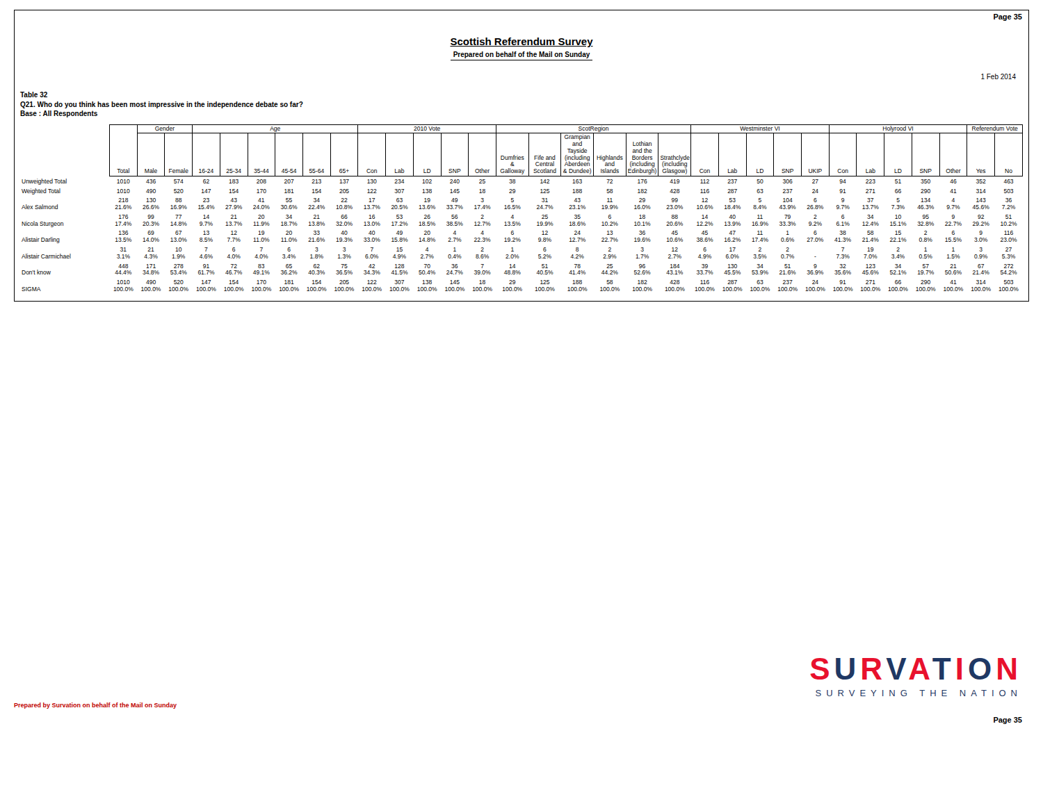Page 35
Scottish Referendum Survey
Prepared on behalf of the Mail on Sunday
1 Feb 2014
Table 32
Q21. Who do you think has been most impressive in the independence debate so far?
Base : All Respondents
| | Total | Gender | Age | 2010 Vote | ScotRegion | Westminster VI | Holyrood VI | Referendum Vote |
| --- | --- | --- | --- | --- | --- | --- | --- | --- |
| | Male | Female | 16-24 | 25-34 | 35-44 | 45-54 | 55-64 | 65+ | Con | Lab | LD | SNP | Other | Dumfries & Galloway | Fife and Central Scotland | Grampian and Tayside (including Aberdeen & Dundee) | Highlands and Islands | Lothian and the Borders (including Edinburgh) | Strathclyde (including Glasgow) | Con | Lab | LD | SNP | UKIP | Con | Lab | LD | SNP | Other | Yes | No |
| Unweighted Total | 1010 | 436 | 574 | 62 | 183 | 208 | 207 | 213 | 137 | 130 | 234 | 102 | 240 | 25 | 38 | 142 | 163 | 72 | 176 | 419 | 112 | 237 | 50 | 306 | 27 | 94 | 223 | 51 | 350 | 46 | 352 | 463 |
| Weighted Total | 1010 | 490 | 520 | 147 | 154 | 170 | 181 | 154 | 205 | 122 | 307 | 138 | 145 | 18 | 29 | 125 | 188 | 58 | 182 | 428 | 116 | 287 | 63 | 237 | 24 | 91 | 271 | 66 | 290 | 41 | 314 | 503 |
| Alex Salmond | 218 21.6% | 130 26.6% | 88 16.9% | 23 15.4% | 43 27.9% | 41 24.0% | 55 30.6% | 34 22.4% | 22 10.8% | 17 13.7% | 63 20.5% | 19 13.6% | 49 33.7% | 3 17.4% | 5 16.5% | 31 24.7% | 43 23.1% | 11 19.9% | 29 16.0% | 99 23.0% | 12 10.6% | 53 18.4% | 5 8.4% | 104 43.9% | 6 26.8% | 9 9.7% | 37 13.7% | 5 7.3% | 134 46.3% | 4 9.7% | 143 45.6% | 36 7.2% |
| Nicola Sturgeon | 176 17.4% | 99 20.3% | 77 14.8% | 14 9.7% | 21 13.7% | 20 11.9% | 34 18.7% | 21 13.8% | 66 32.0% | 16 13.0% | 53 17.2% | 26 18.5% | 56 38.5% | 2 12.7% | 4 13.5% | 25 19.9% | 35 18.6% | 6 10.2% | 18 10.1% | 88 20.6% | 14 12.2% | 40 13.9% | 11 16.9% | 79 33.3% | 2 9.2% | 6 6.1% | 34 12.4% | 10 15.1% | 95 32.8% | 9 22.7% | 92 29.2% | 51 10.2% |
| Alistair Darling | 136 13.5% | 69 14.0% | 67 13.0% | 13 8.5% | 12 7.7% | 19 11.0% | 20 11.0% | 33 21.6% | 40 19.3% | 40 33.0% | 49 15.8% | 20 14.8% | 4 2.7% | 4 22.3% | 6 19.2% | 12 9.8% | 24 12.7% | 13 22.7% | 36 19.6% | 45 10.6% | 45 38.6% | 47 16.2% | 11 17.4% | 1 0.6% | 6 27.0% | 38 41.3% | 58 21.4% | 15 22.1% | 2 0.8% | 6 15.5% | 9 3.0% | 116 23.0% |
| Alistair Carmichael | 31 3.1% | 21 4.3% | 10 1.9% | 7 4.6% | 6 4.0% | 7 4.0% | 6 3.4% | 3 1.8% | 3 1.3% | 7 6.0% | 15 4.9% | 4 2.7% | 1 0.4% | 2 8.6% | 1 2.0% | 6 5.2% | 8 4.2% | 2 2.9% | 3 1.7% | 12 2.7% | 6 4.9% | 17 6.0% | 2 3.5% | 2 0.7% | - | 7 7.3% | 19 7.0% | 2 3.4% | 1 0.5% | 1 1.5% | 3 0.9% | 27 5.3% |
| Don't know | 448 44.4% | 171 34.8% | 278 53.4% | 91 61.7% | 72 46.7% | 83 49.1% | 65 36.2% | 62 40.3% | 75 36.5% | 42 34.3% | 128 41.5% | 70 50.4% | 36 24.7% | 7 39.0% | 14 48.8% | 51 40.5% | 78 41.4% | 25 44.2% | 96 52.6% | 184 43.1% | 39 33.7% | 130 45.5% | 34 53.9% | 51 21.6% | 9 36.9% | 32 35.6% | 123 45.6% | 34 52.1% | 57 19.7% | 21 50.6% | 67 21.4% | 272 54.2% |
| SIGMA | 1010 100.0% | 490 100.0% | 520 100.0% | 147 100.0% | 154 100.0% | 170 100.0% | 181 100.0% | 154 100.0% | 205 100.0% | 122 100.0% | 307 100.0% | 138 100.0% | 145 100.0% | 18 100.0% | 29 100.0% | 125 100.0% | 188 100.0% | 58 100.0% | 182 100.0% | 428 100.0% | 116 100.0% | 287 100.0% | 63 100.0% | 237 100.0% | 24 100.0% | 91 100.0% | 271 100.0% | 66 100.0% | 290 100.0% | 41 100.0% | 314 100.0% | 503 100.0% |
SURVATION
SURVEYING THE NATION
Prepared by Survation on behalf of the Mail on Sunday
Page 35